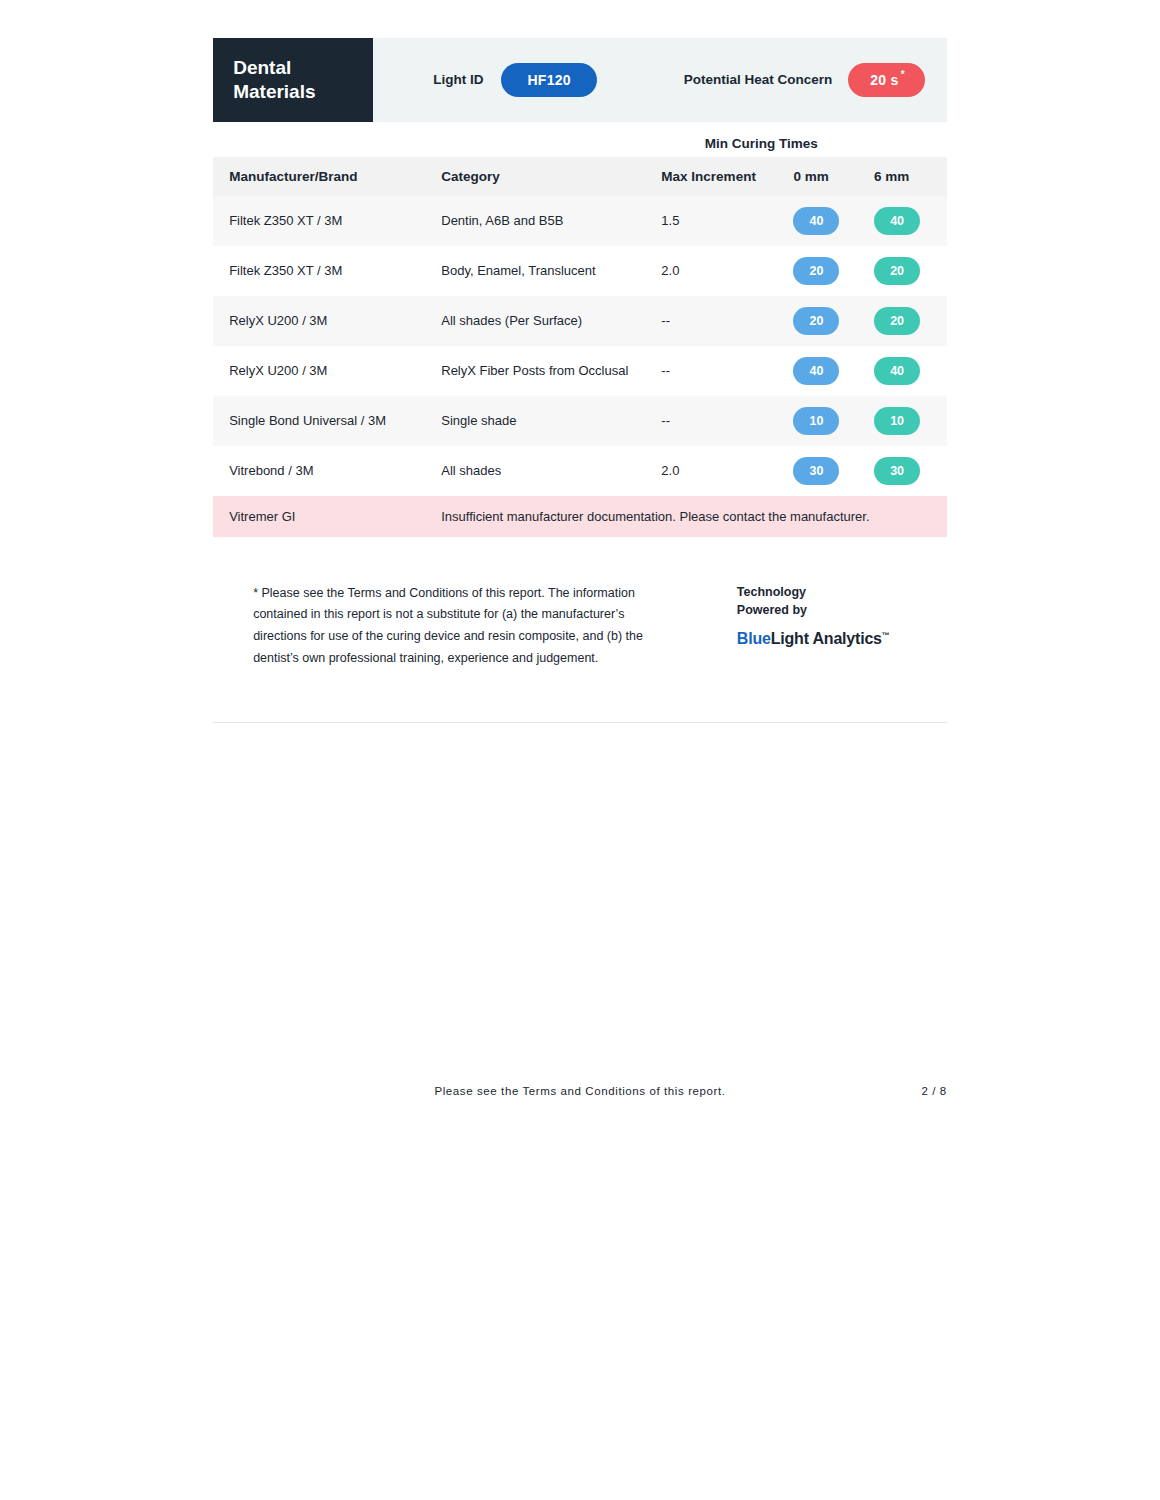Dental
Materials
Light ID HF120
Potential Heat Concern 20 s*
Min Curing Times
| Manufacturer/Brand | Category | Max Increment | 0 mm | 6 mm |
| --- | --- | --- | --- | --- |
| Filtek Z350 XT / 3M | Dentin, A6B and B5B | 1.5 | 40 | 40 |
| Filtek Z350 XT / 3M | Body, Enamel, Translucent | 2.0 | 20 | 20 |
| RelyX U200 / 3M | All shades (Per Surface) | -- | 20 | 20 |
| RelyX U200 / 3M | RelyX Fiber Posts from Occlusal | -- | 40 | 40 |
| Single Bond Universal / 3M | Single shade | -- | 10 | 10 |
| Vitrebond / 3M | All shades | 2.0 | 30 | 30 |
| Vitremer GI | Insufficient manufacturer documentation. Please contact the manufacturer. |
* Please see the Terms and Conditions of this report. The information contained in this report is not a substitute for (a) the manufacturer’s directions for use of the curing device and resin composite, and (b) the dentist’s own professional training, experience and judgement.
Technology
Powered by
Blue Light Analytics™
Please see the Terms and Conditions of this report. 2 / 8